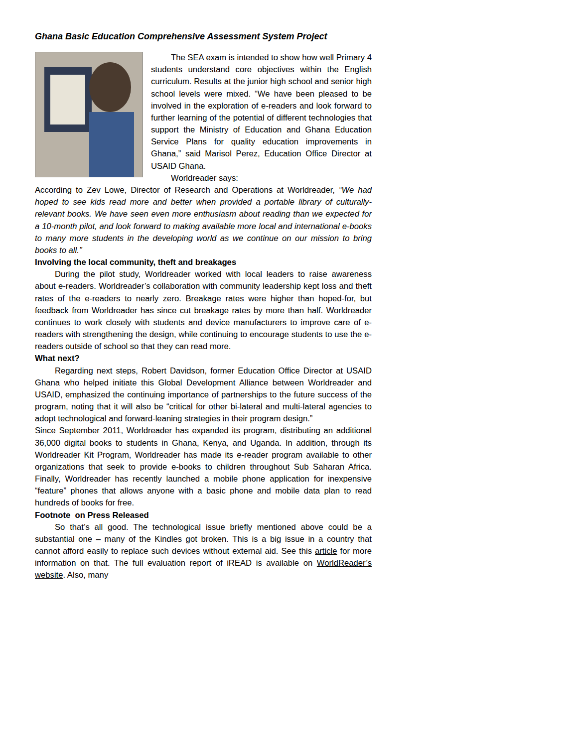Ghana Basic Education Comprehensive Assessment System Project
The SEA exam is intended to show how well Primary 4 students understand core objectives within the English curriculum. Results at the junior high school and senior high school levels were mixed. “We have been pleased to be involved in the exploration of e-readers and look forward to further learning of the potential of different technologies that support the Ministry of Education and Ghana Education Service Plans for quality education improvements in Ghana,” said Marisol Perez, Education Office Director at USAID Ghana.
Worldreader says:
According to Zev Lowe, Director of Research and Operations at Worldreader, “We had hoped to see kids read more and better when provided a portable library of culturally-relevant books. We have seen even more enthusiasm about reading than we expected for a 10-month pilot, and look forward to making available more local and international e-books to many more students in the developing world as we continue on our mission to bring books to all.”
Involving the local community, theft and breakages
During the pilot study, Worldreader worked with local leaders to raise awareness about e-readers. Worldreader’s collaboration with community leadership kept loss and theft rates of the e-readers to nearly zero. Breakage rates were higher than hoped-for, but feedback from Worldreader has since cut breakage rates by more than half. Worldreader continues to work closely with students and device manufacturers to improve care of e-readers with strengthening the design, while continuing to encourage students to use the e-readers outside of school so that they can read more.
What next?
Regarding next steps, Robert Davidson, former Education Office Director at USAID Ghana who helped initiate this Global Development Alliance between Worldreader and USAID, emphasized the continuing importance of partnerships to the future success of the program, noting that it will also be “critical for other bi-lateral and multi-lateral agencies to adopt technological and forward-leaning strategies in their program design.”
Since September 2011, Worldreader has expanded its program, distributing an additional 36,000 digital books to students in Ghana, Kenya, and Uganda. In addition, through its Worldreader Kit Program, Worldreader has made its e-reader program available to other organizations that seek to provide e-books to children throughout Sub Saharan Africa. Finally, Worldreader has recently launched a mobile phone application for inexpensive “feature” phones that allows anyone with a basic phone and mobile data plan to read hundreds of books for free.
Footnote on Press Released
So that’s all good. The technological issue briefly mentioned above could be a substantial one – many of the Kindles got broken. This is a big issue in a country that cannot afford easily to replace such devices without external aid. See this article for more information on that. The full evaluation report of iREAD is available on WorldReader’s website. Also, many